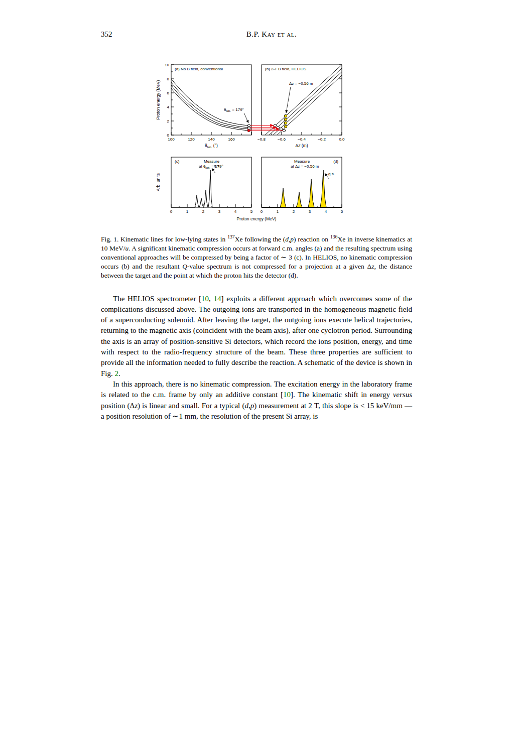352
B.P. Kay et al.
0 2 4 6 8 10 100 120 140 160 Proton energy (MeV) θlab. (°) (a) No B field, conventional θlab. = 179° −0.8 −0.6 −0.4 −0.2 0.0 Δz (m) (b) 2-T B field, HELIOS Δz = −0.56 m 0 1 2 3 4 5 Arb. units (c) Measure at θlab. = 179° g.s. 0 1 2 3 4 5 (d) Measure at Δz = −0.56 m g.s. Proton energy (MeV)
Fig. 1. Kinematic lines for low-lying states in 137 Xe following the (d,p) reaction on 136 Xe in inverse kinematics at 10 MeV/u. A significant kinematic compression occurs at forward c.m. angles (a) and the resulting spectrum using conventional approaches will be compressed by being a factor of ∼ 3 (c). In HELIOS, no kinematic compression occurs (b) and the resultant Q-value spectrum is not compressed for a projection at a given Δz, the distance between the target and the point at which the proton hits the detector (d).
The HELIOS spectrometer [10, 14] exploits a different approach which overcomes some of the complications discussed above. The outgoing ions are transported in the homogeneous magnetic field of a superconducting solenoid. After leaving the target, the outgoing ions execute helical trajectories, returning to the magnetic axis (coincident with the beam axis), after one cyclotron period. Surrounding the axis is an array of position-sensitive Si detectors, which record the ions position, energy, and time with respect to the radio-frequency structure of the beam. These three properties are sufficient to provide all the information needed to fully describe the reaction. A schematic of the device is shown in Fig. 2.
In this approach, there is no kinematic compression. The excitation energy in the laboratory frame is related to the c.m. frame by only an additive constant [10]. The kinematic shift in energy versus position (Δz) is linear and small. For a typical (d,p) measurement at 2 T, this slope is < 15 keV/mm — a position resolution of ∼1 mm, the resolution of the present Si array, is